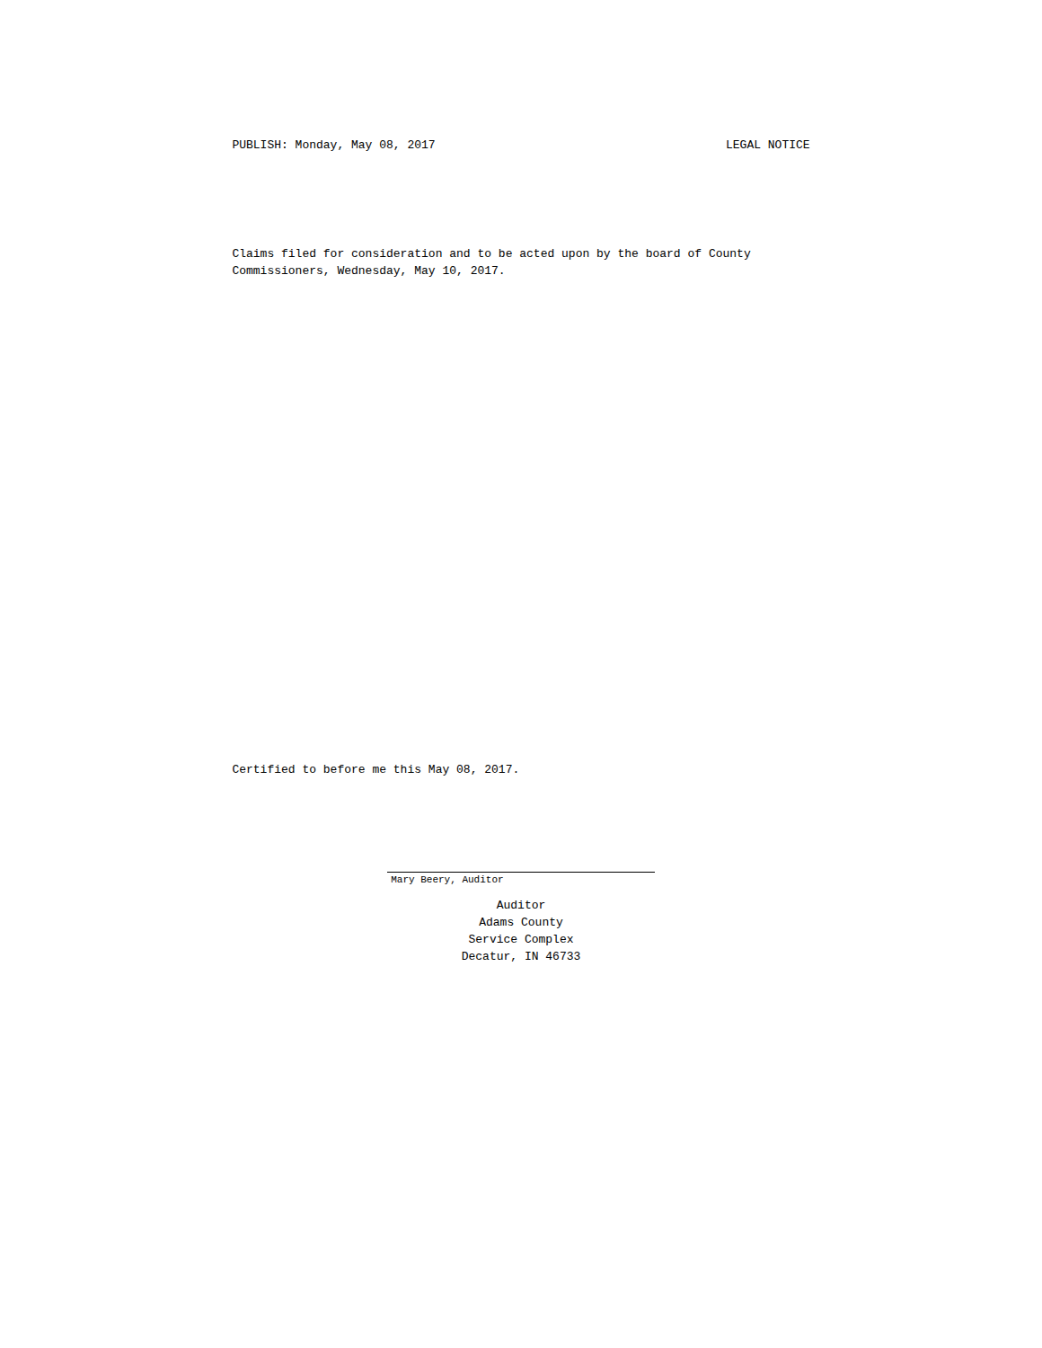PUBLISH: Monday, May 08, 2017
LEGAL NOTICE
Claims filed for consideration and to be acted upon by the board of County
Commissioners, Wednesday, May 10, 2017.
Certified to before me this May 08, 2017.
Mary Beery, Auditor
Auditor
Adams County
Service Complex
Decatur, IN 46733